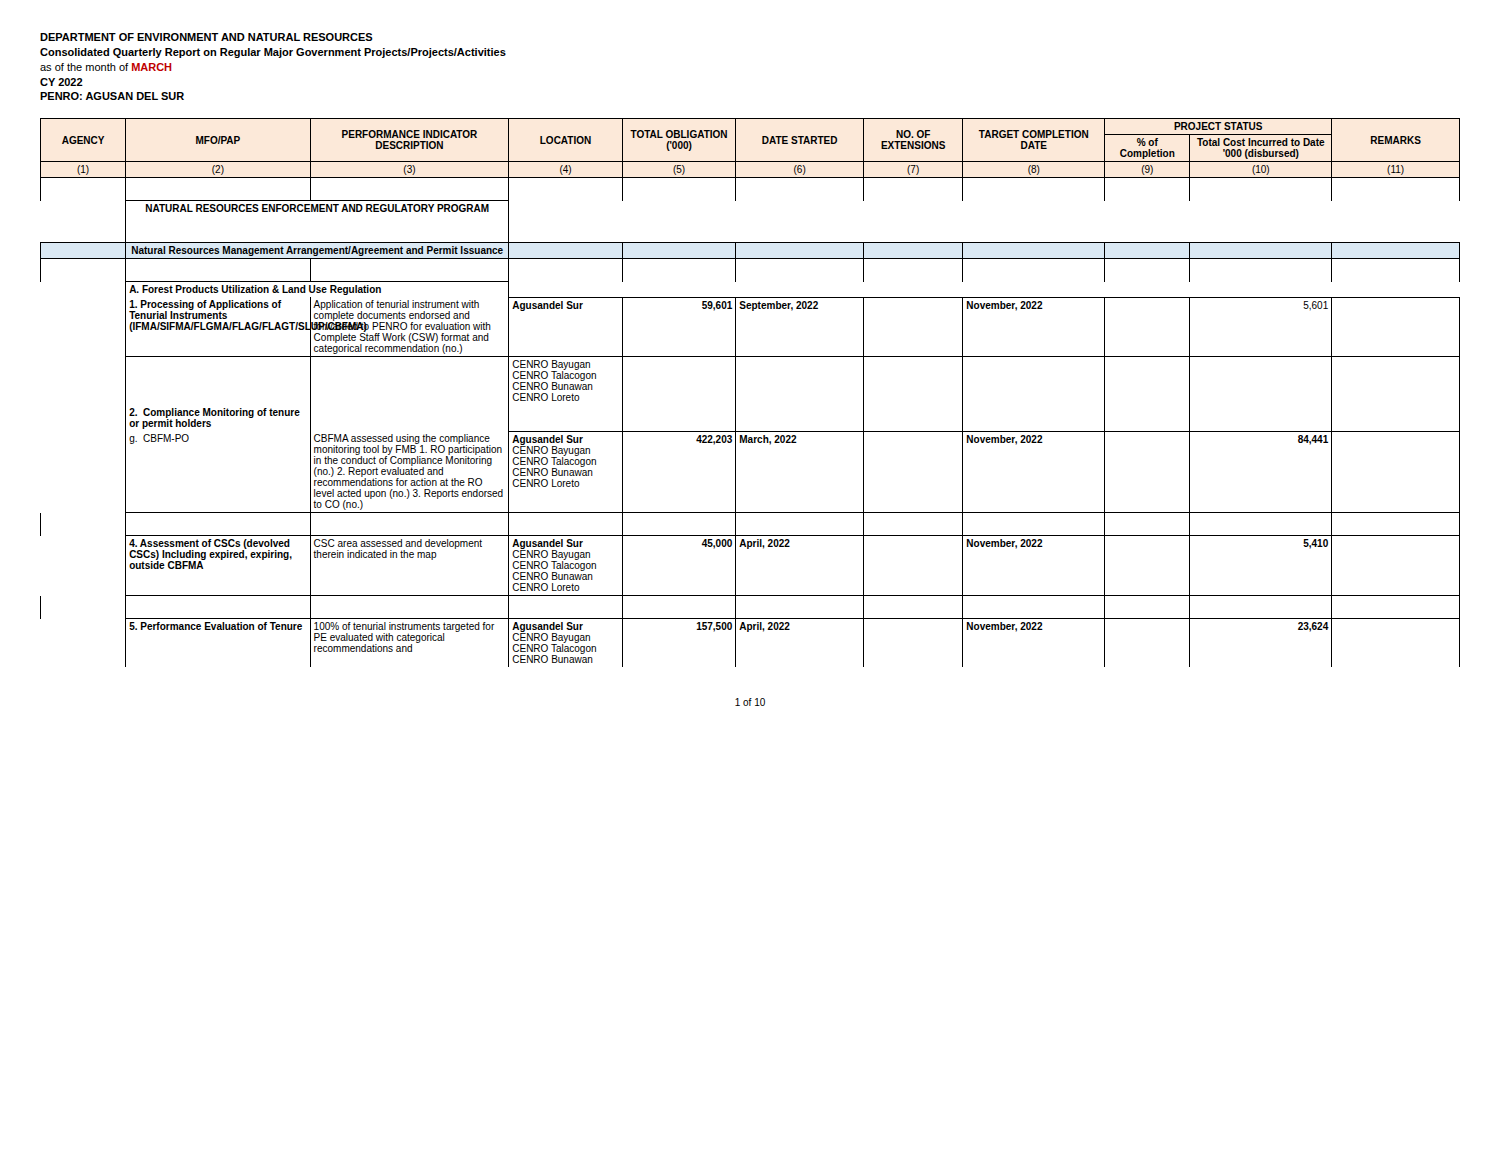DEPARTMENT OF ENVIRONMENT AND NATURAL RESOURCES
Consolidated Quarterly Report on Regular Major Government Projects/Projects/Activities
as of the month of MARCH
CY 2022
PENRO: AGUSAN DEL SUR
| AGENCY | MFO/PAP | PERFORMANCE INDICATOR DESCRIPTION | LOCATION | TOTAL OBLIGATION ('000) | DATE STARTED | NO. OF EXTENSIONS | TARGET COMPLETION DATE | PROJECT STATUS | REMARKS |
| --- | --- | --- | --- | --- | --- | --- | --- | --- | --- |
| % of Completion | Total Cost Incurred to Date '000 (disbursed) |
| (1) | (2) | (3) | (4) | (5) | (6) | (7) | (8) | (9) | (10) | (11) |
| | NATURAL RESOURCES ENFORCEMENT AND REGULATORY PROGRAM | | | | | | | | |
| | Natural Resources Management Arrangement/Agreement and Permit Issuance | | | | | | | | |
| | A. Forest Products Utilization & Land Use Regulation | | | | | | | | |
| | 1. Processing of Applications of Tenurial Instruments (IFMA/SIFMA/FLGMA/FLAG/FLAGT/SLUP/CBFMA) | Application of tenurial instrument with complete documents endorsed and forwarded to PENRO for evaluation with Complete Staff Work (CSW) format and categorical recommendation (no.) | Agusandel Sur | 59,601 | September, 2022 | | November, 2022 | | 5,601 | |
| | | | CENRO Bayugan CENRO Talacogon CENRO Bunawan CENRO Loreto | | | | | | | |
| | 2. Compliance Monitoring of tenure or permit holders | | | | | | | | | |
| | g. CBFM-PO | CBFMA assessed using the compliance monitoring tool by FMB 1. RO participation in the conduct of Compliance Monitoring (no.) 2. Report evaluated and recommendations for action at the RO level acted upon (no.) 3. Reports endorsed to CO (no.) | Agusandel Sur CENRO Bayugan CENRO Talacogon CENRO Bunawan CENRO Loreto | 422,203 | March, 2022 | | November, 2022 | | 84,441 | |
| | 4. Assessment of CSCs (devolved CSCs) Including expired, expiring, outside CBFMA | CSC area assessed and development therein indicated in the map | Agusandel Sur CENRO Bayugan CENRO Talacogon CENRO Bunawan CENRO Loreto | 45,000 | April, 2022 | | November, 2022 | | 5,410 | |
| | 5. Performance Evaluation of Tenure | 100% of tenurial instruments targeted for PE evaluated with categorical recommendations and | Agusandel Sur CENRO Bayugan CENRO Talacogon CENRO Bunawan | 157,500 | April, 2022 | | November, 2022 | | 23,624 | |
1 of 10